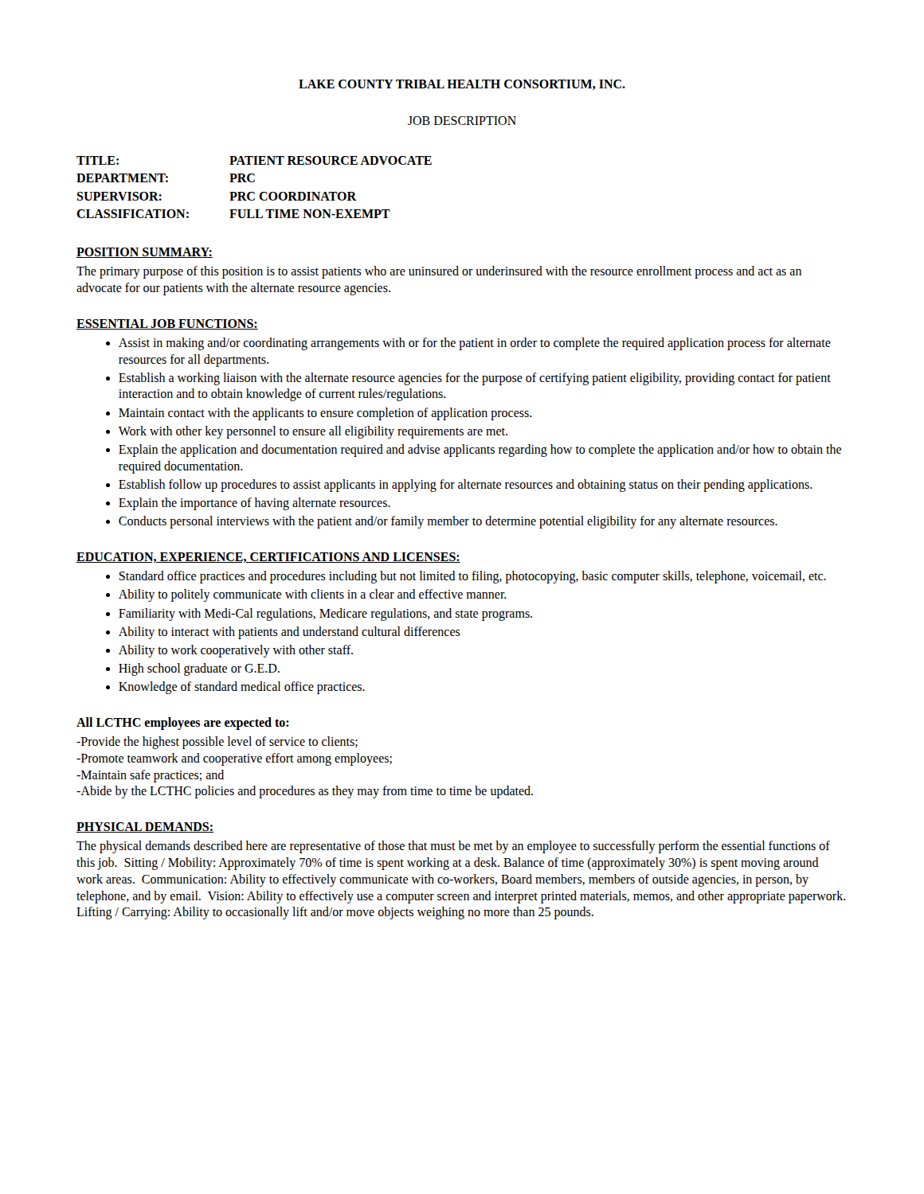LAKE COUNTY TRIBAL HEALTH CONSORTIUM, INC.
JOB DESCRIPTION
| TITLE: | PATIENT RESOURCE ADVOCATE |
| DEPARTMENT: | PRC |
| SUPERVISOR: | PRC COORDINATOR |
| CLASSIFICATION: | FULL TIME NON-EXEMPT |
POSITION SUMMARY:
The primary purpose of this position is to assist patients who are uninsured or underinsured with the resource enrollment process and act as an advocate for our patients with the alternate resource agencies.
ESSENTIAL JOB FUNCTIONS:
Assist in making and/or coordinating arrangements with or for the patient in order to complete the required application process for alternate resources for all departments.
Establish a working liaison with the alternate resource agencies for the purpose of certifying patient eligibility, providing contact for patient interaction and to obtain knowledge of current rules/regulations.
Maintain contact with the applicants to ensure completion of application process.
Work with other key personnel to ensure all eligibility requirements are met.
Explain the application and documentation required and advise applicants regarding how to complete the application and/or how to obtain the required documentation.
Establish follow up procedures to assist applicants in applying for alternate resources and obtaining status on their pending applications.
Explain the importance of having alternate resources.
Conducts personal interviews with the patient and/or family member to determine potential eligibility for any alternate resources.
EDUCATION, EXPERIENCE, CERTIFICATIONS AND LICENSES:
Standard office practices and procedures including but not limited to filing, photocopying, basic computer skills, telephone, voicemail, etc.
Ability to politely communicate with clients in a clear and effective manner.
Familiarity with Medi-Cal regulations, Medicare regulations, and state programs.
Ability to interact with patients and understand cultural differences
Ability to work cooperatively with other staff.
High school graduate or G.E.D.
Knowledge of standard medical office practices.
All LCTHC employees are expected to:
-Provide the highest possible level of service to clients;
-Promote teamwork and cooperative effort among employees;
-Maintain safe practices; and
-Abide by the LCTHC policies and procedures as they may from time to time be updated.
PHYSICAL DEMANDS:
The physical demands described here are representative of those that must be met by an employee to successfully perform the essential functions of this job. Sitting / Mobility: Approximately 70% of time is spent working at a desk. Balance of time (approximately 30%) is spent moving around work areas. Communication: Ability to effectively communicate with co-workers, Board members, members of outside agencies, in person, by telephone, and by email. Vision: Ability to effectively use a computer screen and interpret printed materials, memos, and other appropriate paperwork. Lifting / Carrying: Ability to occasionally lift and/or move objects weighing no more than 25 pounds.